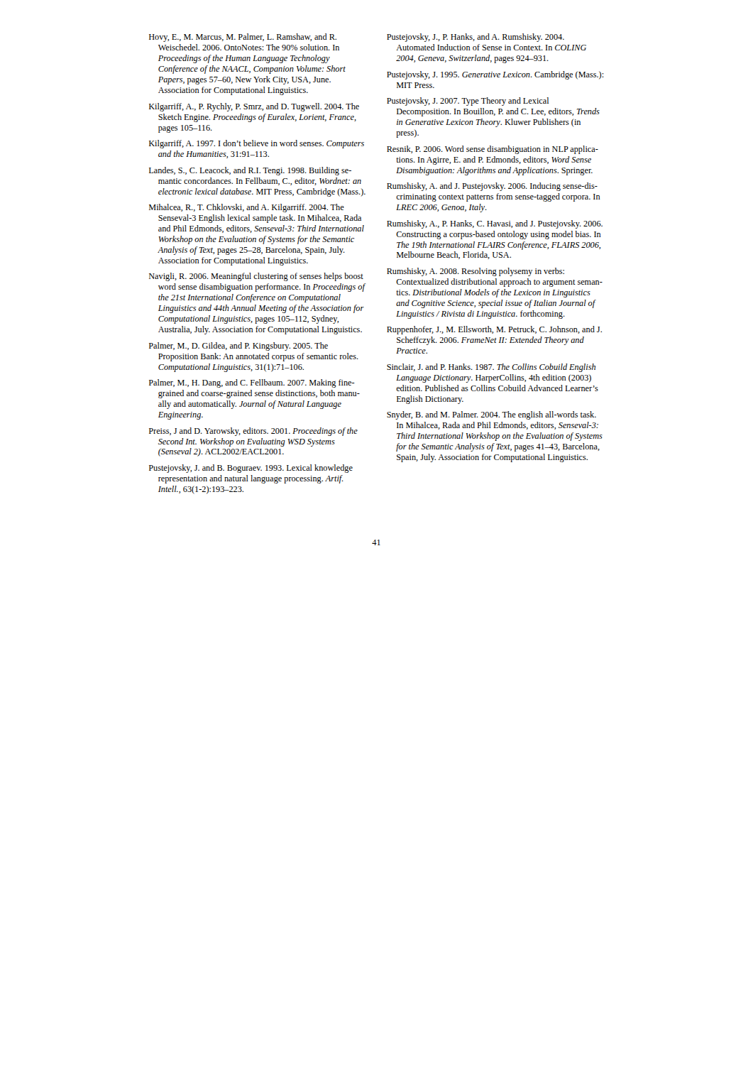Hovy, E., M. Marcus, M. Palmer, L. Ramshaw, and R. Weischedel. 2006. OntoNotes: The 90% solution. In Proceedings of the Human Language Technology Conference of the NAACL, Companion Volume: Short Papers, pages 57–60, New York City, USA, June. Association for Computational Linguistics.
Kilgarriff, A., P. Rychly, P. Smrz, and D. Tugwell. 2004. The Sketch Engine. Proceedings of Euralex, Lorient, France, pages 105–116.
Kilgarriff, A. 1997. I don’t believe in word senses. Computers and the Humanities, 31:91–113.
Landes, S., C. Leacock, and R.I. Tengi. 1998. Building semantic concordances. In Fellbaum, C., editor, Wordnet: an electronic lexical database. MIT Press, Cambridge (Mass.).
Mihalcea, R., T. Chklovski, and A. Kilgarriff. 2004. The Senseval-3 English lexical sample task. In Mihalcea, Rada and Phil Edmonds, editors, Senseval-3: Third International Workshop on the Evaluation of Systems for the Semantic Analysis of Text, pages 25–28, Barcelona, Spain, July. Association for Computational Linguistics.
Navigli, R. 2006. Meaningful clustering of senses helps boost word sense disambiguation performance. In Proceedings of the 21st International Conference on Computational Linguistics and 44th Annual Meeting of the Association for Computational Linguistics, pages 105–112, Sydney, Australia, July. Association for Computational Linguistics.
Palmer, M., D. Gildea, and P. Kingsbury. 2005. The Proposition Bank: An annotated corpus of semantic roles. Computational Linguistics, 31(1):71–106.
Palmer, M., H. Dang, and C. Fellbaum. 2007. Making fine-grained and coarse-grained sense distinctions, both manually and automatically. Journal of Natural Language Engineering.
Preiss, J and D. Yarowsky, editors. 2001. Proceedings of the Second Int. Workshop on Evaluating WSD Systems (Senseval 2). ACL2002/EACL2001.
Pustejovsky, J. and B. Boguraev. 1993. Lexical knowledge representation and natural language processing. Artif. Intell., 63(1-2):193–223.
Pustejovsky, J., P. Hanks, and A. Rumshisky. 2004. Automated Induction of Sense in Context. In COLING 2004, Geneva, Switzerland, pages 924–931.
Pustejovsky, J. 1995. Generative Lexicon. Cambridge (Mass.): MIT Press.
Pustejovsky, J. 2007. Type Theory and Lexical Decomposition. In Bouillon, P. and C. Lee, editors, Trends in Generative Lexicon Theory. Kluwer Publishers (in press).
Resnik, P. 2006. Word sense disambiguation in NLP applications. In Agirre, E. and P. Edmonds, editors, Word Sense Disambiguation: Algorithms and Applications. Springer.
Rumshisky, A. and J. Pustejovsky. 2006. Inducing sense-discriminating context patterns from sense-tagged corpora. In LREC 2006, Genoa, Italy.
Rumshisky, A., P. Hanks, C. Havasi, and J. Pustejovsky. 2006. Constructing a corpus-based ontology using model bias. In The 19th International FLAIRS Conference, FLAIRS 2006, Melbourne Beach, Florida, USA.
Rumshisky, A. 2008. Resolving polysemy in verbs: Contextualized distributional approach to argument semantics. Distributional Models of the Lexicon in Linguistics and Cognitive Science, special issue of Italian Journal of Linguistics / Rivista di Linguistica. forthcoming.
Ruppenhofer, J., M. Ellsworth, M. Petruck, C. Johnson, and J. Scheffczyk. 2006. FrameNet II: Extended Theory and Practice.
Sinclair, J. and P. Hanks. 1987. The Collins Cobuild English Language Dictionary. HarperCollins, 4th edition (2003) edition. Published as Collins Cobuild Advanced Learner’s English Dictionary.
Snyder, B. and M. Palmer. 2004. The english all-words task. In Mihalcea, Rada and Phil Edmonds, editors, Senseval-3: Third International Workshop on the Evaluation of Systems for the Semantic Analysis of Text, pages 41–43, Barcelona, Spain, July. Association for Computational Linguistics.
41